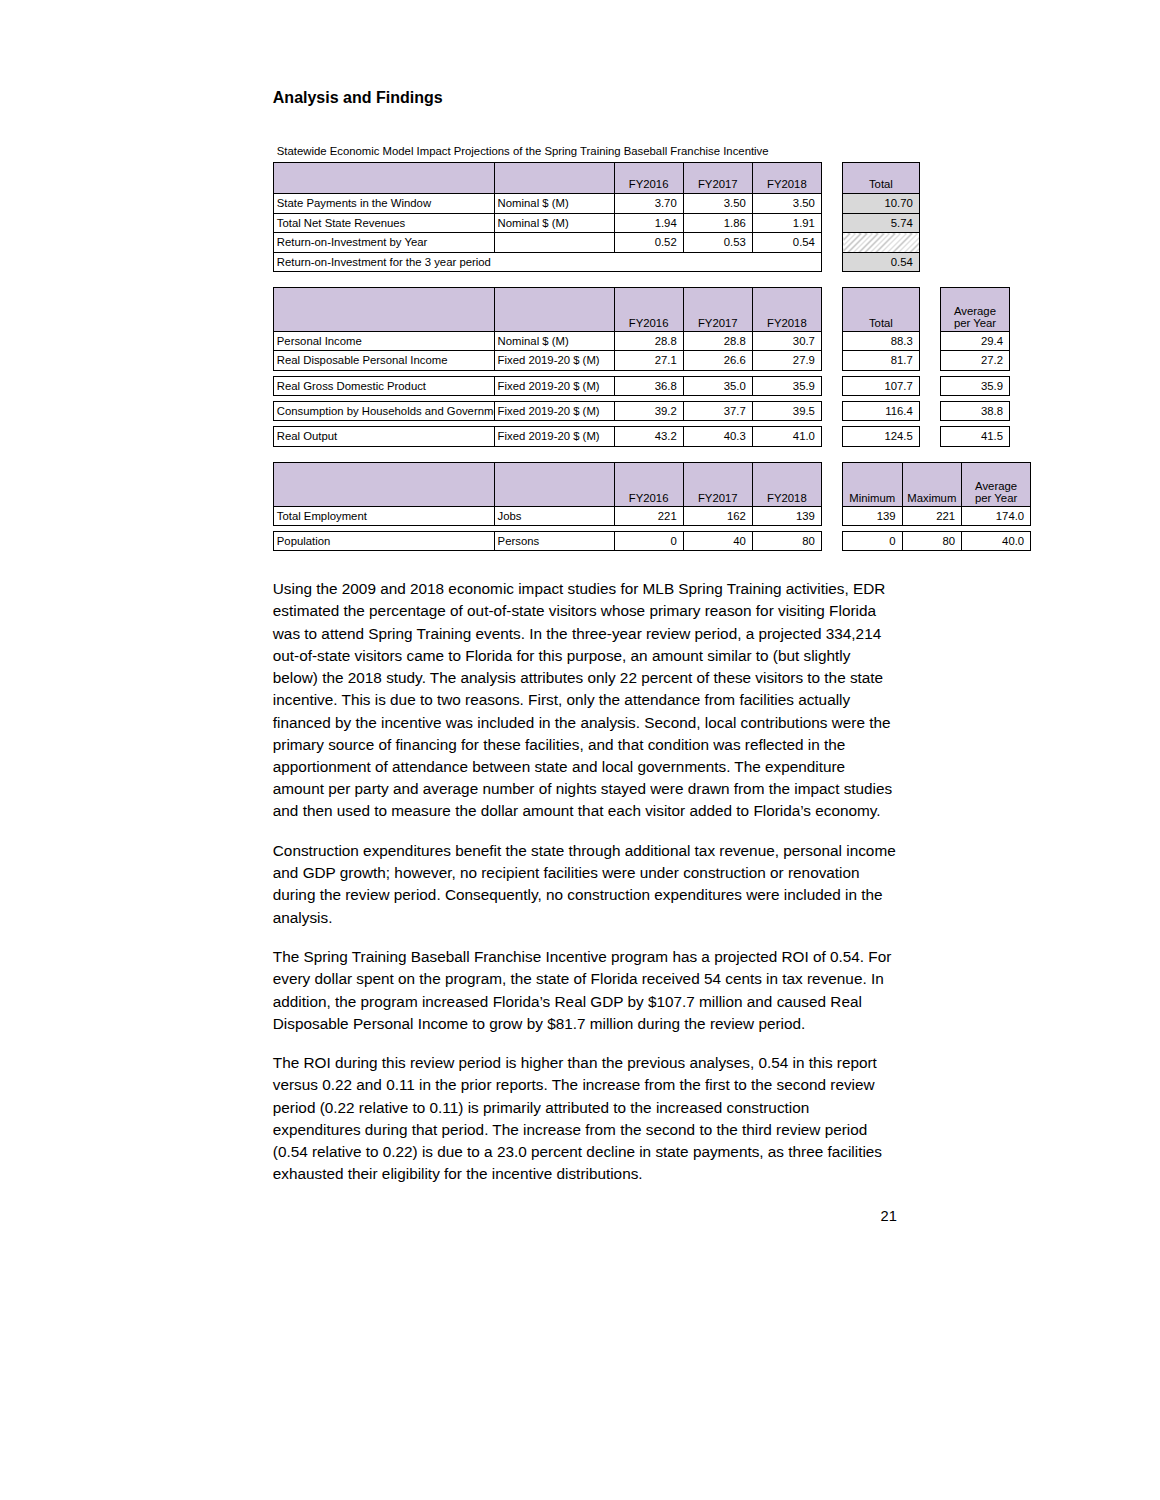Analysis and Findings
Statewide Economic Model Impact Projections of the Spring Training Baseball Franchise Incentive
| | | FY2016 | FY2017 | FY2018 | | Total |
| State Payments in the Window | Nominal $ (M) | 3.70 | 3.50 | 3.50 | | 10.70 |
| Total Net State Revenues | Nominal $ (M) | 1.94 | 1.86 | 1.91 | | 5.74 |
| Return-on-Investment by Year | | 0.52 | 0.53 | 0.54 | | |
| Return-on-Investment for the 3 year period | | 0.54 |
| | | FY2016 | FY2017 | FY2018 | | Total | | Average per Year |
| Personal Income | Nominal $ (M) | 28.8 | 28.8 | 30.7 | | 88.3 | | 29.4 |
| Real Disposable Personal Income | Fixed 2019-20 $ (M) | 27.1 | 26.6 | 27.9 | | 81.7 | | 27.2 |
| Real Gross Domestic Product | Fixed 2019-20 $ (M) | 36.8 | 35.0 | 35.9 | | 107.7 | | 35.9 |
| Consumption by Households and Government | Fixed 2019-20 $ (M) | 39.2 | 37.7 | 39.5 | | 116.4 | | 38.8 |
| Real Output | Fixed 2019-20 $ (M) | 43.2 | 40.3 | 41.0 | | 124.5 | | 41.5 |
| | | FY2016 | FY2017 | FY2018 | | Minimum | Maximum | Average per Year |
| Total Employment | Jobs | 221 | 162 | 139 | | 139 | 221 | 174.0 |
| Population | Persons | 0 | 40 | 80 | | 0 | 80 | 40.0 |
Using the 2009 and 2018 economic impact studies for MLB Spring Training activities, EDR estimated the percentage of out-of-state visitors whose primary reason for visiting Florida was to attend Spring Training events. In the three-year review period, a projected 334,214 out-of-state visitors came to Florida for this purpose, an amount similar to (but slightly below) the 2018 study. The analysis attributes only 22 percent of these visitors to the state incentive. This is due to two reasons. First, only the attendance from facilities actually financed by the incentive was included in the analysis. Second, local contributions were the primary source of financing for these facilities, and that condition was reflected in the apportionment of attendance between state and local governments. The expenditure amount per party and average number of nights stayed were drawn from the impact studies and then used to measure the dollar amount that each visitor added to Florida’s economy.
Construction expenditures benefit the state through additional tax revenue, personal income and GDP growth; however, no recipient facilities were under construction or renovation during the review period. Consequently, no construction expenditures were included in the analysis.
The Spring Training Baseball Franchise Incentive program has a projected ROI of 0.54. For every dollar spent on the program, the state of Florida received 54 cents in tax revenue. In addition, the program increased Florida’s Real GDP by $107.7 million and caused Real Disposable Personal Income to grow by $81.7 million during the review period.
The ROI during this review period is higher than the previous analyses, 0.54 in this report versus 0.22 and 0.11 in the prior reports. The increase from the first to the second review period (0.22 relative to 0.11) is primarily attributed to the increased construction expenditures during that period. The increase from the second to the third review period (0.54 relative to 0.22) is due to a 23.0 percent decline in state payments, as three facilities exhausted their eligibility for the incentive distributions.
21